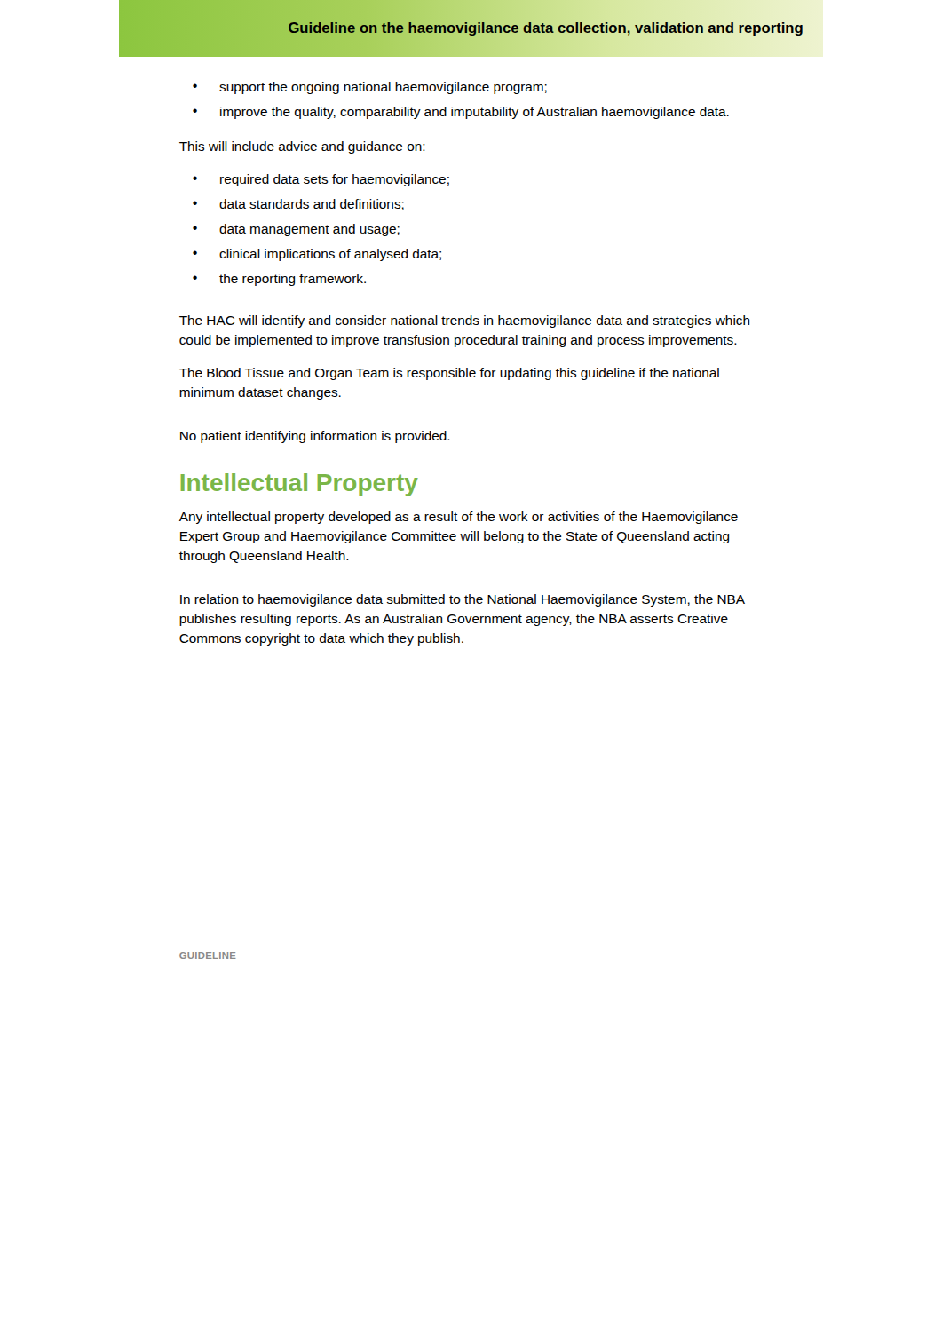Guideline on the haemovigilance data collection, validation and reporting
support the ongoing national haemovigilance program;
improve the quality, comparability and imputability of Australian haemovigilance data.
This will include advice and guidance on:
required data sets for haemovigilance;
data standards and definitions;
data management and usage;
clinical implications of analysed data;
the reporting framework.
The HAC will identify and consider national trends in haemovigilance data and strategies which could be implemented to improve transfusion procedural training and process improvements.
The Blood Tissue and Organ Team is responsible for updating this guideline if the national minimum dataset changes.
No patient identifying information is provided.
Intellectual Property
Any intellectual property developed as a result of the work or activities of the Haemovigilance Expert Group and Haemovigilance Committee will belong to the State of Queensland acting through Queensland Health.
In relation to haemovigilance data submitted to the National Haemovigilance System, the NBA publishes resulting reports. As an Australian Government agency, the NBA asserts Creative Commons copyright to data which they publish.
GUIDELINE